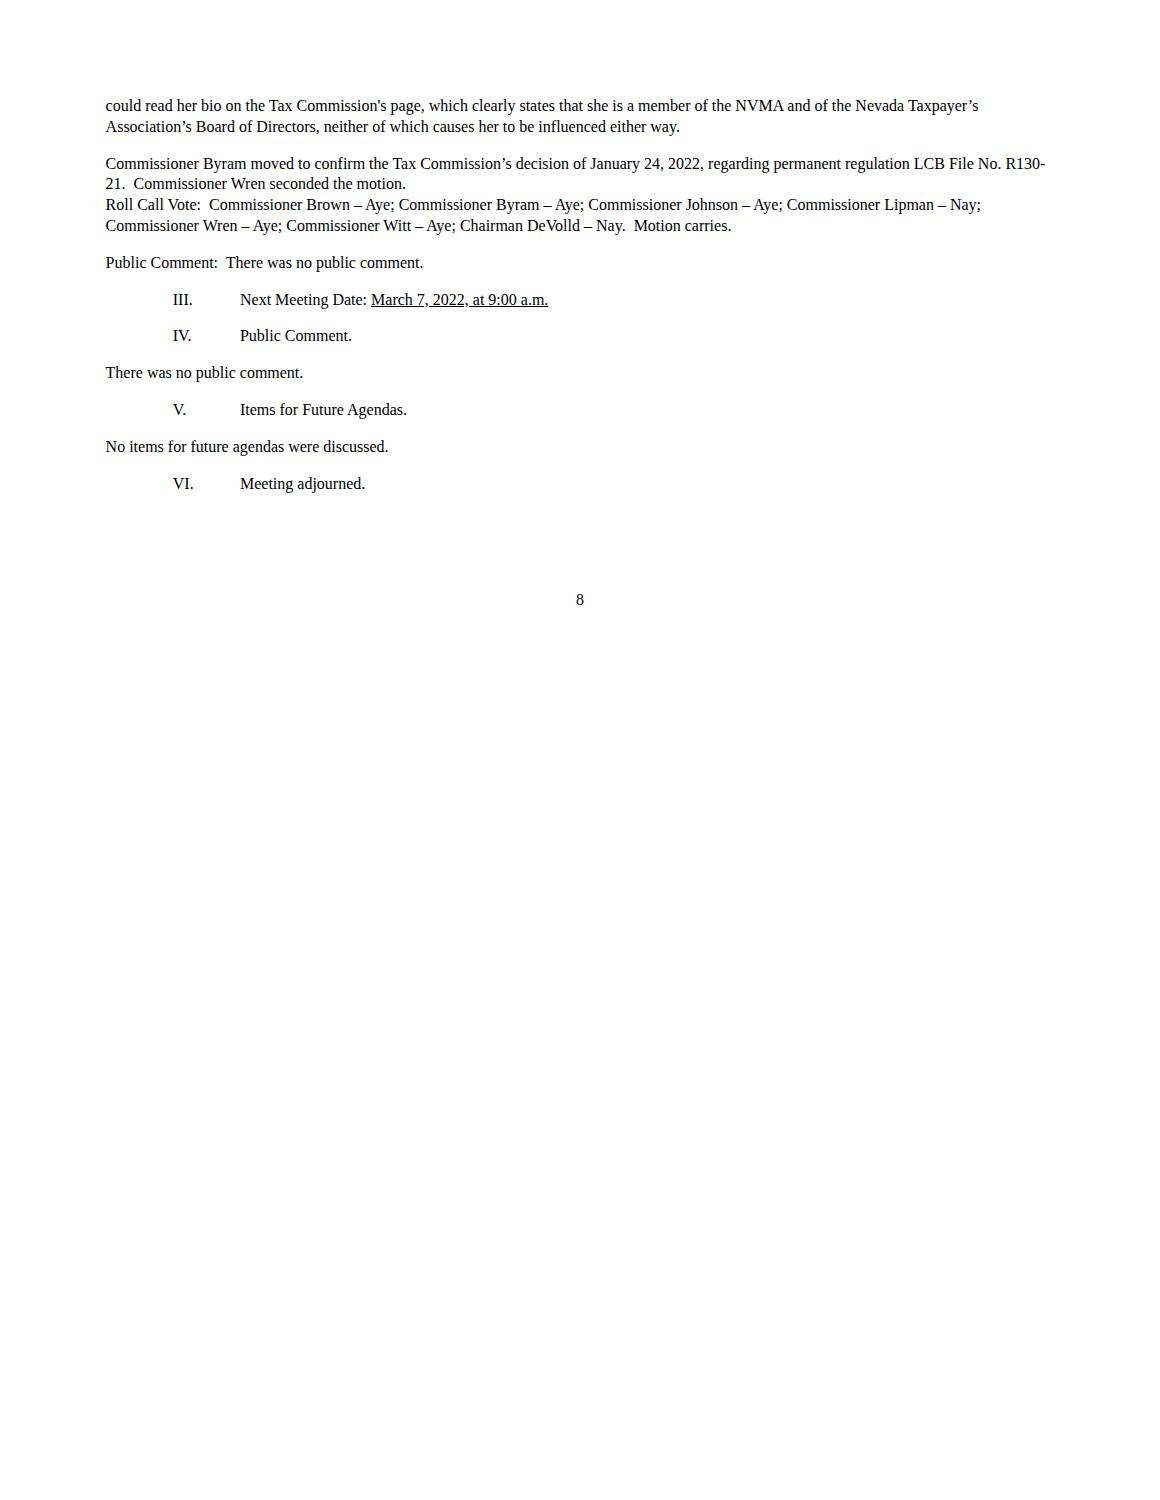could read her bio on the Tax Commission's page, which clearly states that she is a member of the NVMA and of the Nevada Taxpayer’s Association’s Board of Directors, neither of which causes her to be influenced either way.
Commissioner Byram moved to confirm the Tax Commission’s decision of January 24, 2022, regarding permanent regulation LCB File No. R130-21. Commissioner Wren seconded the motion.
Roll Call Vote: Commissioner Brown – Aye; Commissioner Byram – Aye; Commissioner Johnson – Aye; Commissioner Lipman – Nay; Commissioner Wren – Aye; Commissioner Witt – Aye; Chairman DeVolld – Nay. Motion carries.
Public Comment: There was no public comment.
III. Next Meeting Date: March 7, 2022, at 9:00 a.m.
IV. Public Comment.
There was no public comment.
V. Items for Future Agendas.
No items for future agendas were discussed.
VI. Meeting adjourned.
8